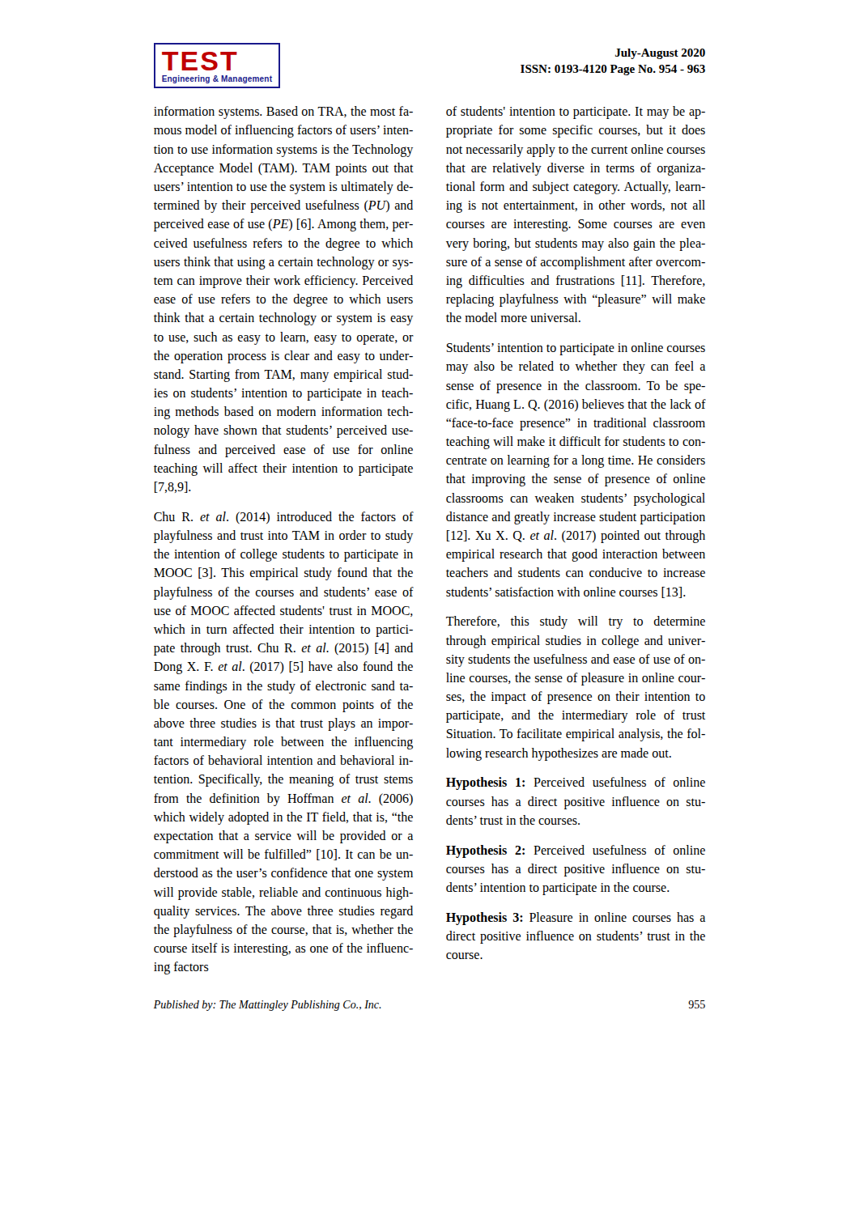TEST Engineering & Management
July-August 2020
ISSN: 0193-4120 Page No. 954 - 963
information systems. Based on TRA, the most famous model of influencing factors of users’ intention to use information systems is the Technology Acceptance Model (TAM). TAM points out that users’ intention to use the system is ultimately determined by their perceived usefulness (PU) and perceived ease of use (PE) [6]. Among them, perceived usefulness refers to the degree to which users think that using a certain technology or system can improve their work efficiency. Perceived ease of use refers to the degree to which users think that a certain technology or system is easy to use, such as easy to learn, easy to operate, or the operation process is clear and easy to understand. Starting from TAM, many empirical studies on students’ intention to participate in teaching methods based on modern information technology have shown that students’ perceived usefulness and perceived ease of use for online teaching will affect their intention to participate [7,8,9].
Chu R. et al. (2014) introduced the factors of playfulness and trust into TAM in order to study the intention of college students to participate in MOOC [3]. This empirical study found that the playfulness of the courses and students’ ease of use of MOOC affected students' trust in MOOC, which in turn affected their intention to participate through trust. Chu R. et al. (2015) [4] and Dong X. F. et al. (2017) [5] have also found the same findings in the study of electronic sand table courses. One of the common points of the above three studies is that trust plays an important intermediary role between the influencing factors of behavioral intention and behavioral intention. Specifically, the meaning of trust stems from the definition by Hoffman et al. (2006) which widely adopted in the IT field, that is, “the expectation that a service will be provided or a commitment will be fulfilled” [10]. It can be understood as the user’s confidence that one system will provide stable, reliable and continuous high-quality services. The above three studies regard the playfulness of the course, that is, whether the course itself is interesting, as one of the influencing factors
of students' intention to participate. It may be appropriate for some specific courses, but it does not necessarily apply to the current online courses that are relatively diverse in terms of organizational form and subject category. Actually, learning is not entertainment, in other words, not all courses are interesting. Some courses are even very boring, but students may also gain the pleasure of a sense of accomplishment after overcoming difficulties and frustrations [11]. Therefore, replacing playfulness with “pleasure” will make the model more universal.
Students’ intention to participate in online courses may also be related to whether they can feel a sense of presence in the classroom. To be specific, Huang L. Q. (2016) believes that the lack of “face-to-face presence” in traditional classroom teaching will make it difficult for students to concentrate on learning for a long time. He considers that improving the sense of presence of online classrooms can weaken students’ psychological distance and greatly increase student participation [12]. Xu X. Q. et al. (2017) pointed out through empirical research that good interaction between teachers and students can conducive to increase students’ satisfaction with online courses [13].
Therefore, this study will try to determine through empirical studies in college and university students the usefulness and ease of use of online courses, the sense of pleasure in online courses, the impact of presence on their intention to participate, and the intermediary role of trust Situation. To facilitate empirical analysis, the following research hypothesizes are made out.
Hypothesis 1: Perceived usefulness of online courses has a direct positive influence on students’ trust in the courses.
Hypothesis 2: Perceived usefulness of online courses has a direct positive influence on students’ intention to participate in the course.
Hypothesis 3: Pleasure in online courses has a direct positive influence on students’ trust in the course.
Published by: The Mattingley Publishing Co., Inc.
955